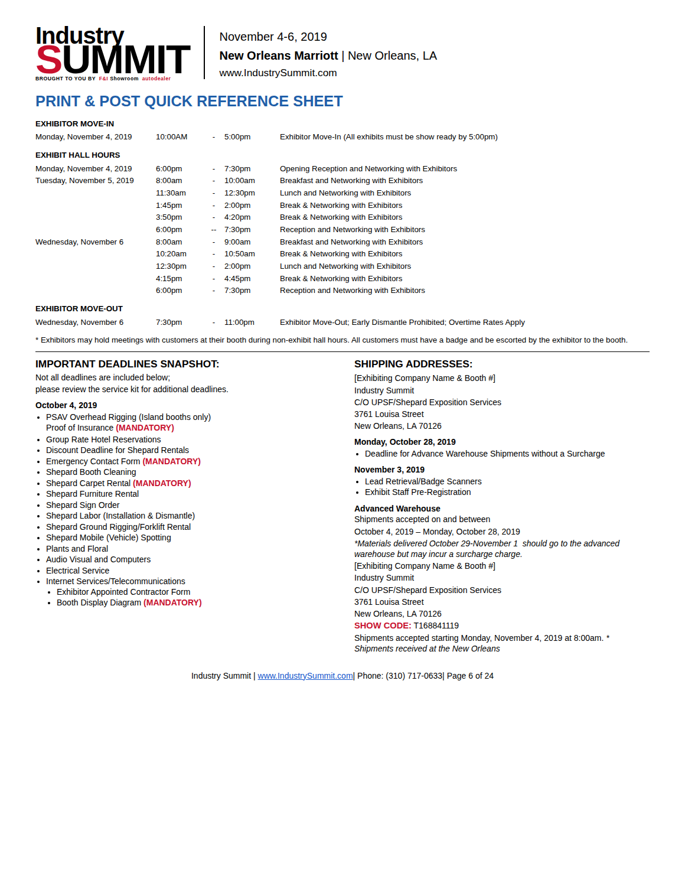Industry
SUMMIT
BROUGHT TO YOU BY F&I Showroom autodealer
November 4-6, 2019
New Orleans Marriott | New Orleans, LA
www.IndustrySummit.com
PRINT & POST QUICK REFERENCE SHEET
EXHIBITOR MOVE-IN
| Monday, November 4, 2019 | 10:00AM | - | 5:00pm | Exhibitor Move-In (All exhibits must be show ready by 5:00pm) |
EXHIBIT HALL HOURS
| Monday, November 4, 2019 | 6:00pm | - | 7:30pm | Opening Reception and Networking with Exhibitors |
| Tuesday, November 5, 2019 | 8:00am | - | 10:00am | Breakfast and Networking with Exhibitors |
| | 11:30am | - | 12:30pm | Lunch and Networking with Exhibitors |
| | 1:45pm | - | 2:00pm | Break & Networking with Exhibitors |
| | 3:50pm | - | 4:20pm | Break & Networking with Exhibitors |
| | 6:00pm | -- | 7:30pm | Reception and Networking with Exhibitors |
| Wednesday, November 6 | 8:00am | - | 9:00am | Breakfast and Networking with Exhibitors |
| | 10:20am | - | 10:50am | Break & Networking with Exhibitors |
| | 12:30pm | - | 2:00pm | Lunch and Networking with Exhibitors |
| | 4:15pm | - | 4:45pm | Break & Networking with Exhibitors |
| | 6:00pm | - | 7:30pm | Reception and Networking with Exhibitors |
EXHIBITOR MOVE-OUT
| Wednesday, November 6 | 7:30pm | - | 11:00pm | Exhibitor Move-Out; Early Dismantle Prohibited; Overtime Rates Apply |
* Exhibitors may hold meetings with customers at their booth during non-exhibit hall hours. All customers must have a badge and be escorted by the exhibitor to the booth.
IMPORTANT DEADLINES SNAPSHOT:
Not all deadlines are included below;
please review the service kit for additional deadlines.
October 4, 2019
PSAV Overhead Rigging (Island booths only)
Proof of Insurance (MANDATORY)
Group Rate Hotel Reservations
Discount Deadline for Shepard Rentals
Emergency Contact Form (MANDATORY)
Shepard Booth Cleaning
Shepard Carpet Rental (MANDATORY)
Shepard Furniture Rental
Shepard Sign Order
Shepard Labor (Installation & Dismantle)
Shepard Ground Rigging/Forklift Rental
Shepard Mobile (Vehicle) Spotting
Plants and Floral
Audio Visual and Computers
Electrical Service
Internet Services/Telecommunications
Exhibitor Appointed Contractor Form
Booth Display Diagram (MANDATORY)
SHIPPING ADDRESSES:
[Exhibiting Company Name & Booth #]
Industry Summit
C/O UPSF/Shepard Exposition Services
3761 Louisa Street
New Orleans, LA 70126
Monday, October 28, 2019
Deadline for Advance Warehouse Shipments without a Surcharge
November 3, 2019
Lead Retrieval/Badge Scanners
Exhibit Staff Pre-Registration
Advanced Warehouse
Shipments accepted on and between
October 4, 2019 – Monday, October 28, 2019
*Materials delivered October 29-November 1 should go to the advanced warehouse but may incur a surcharge charge.
[Exhibiting Company Name & Booth #]
Industry Summit
C/O UPSF/Shepard Exposition Services
3761 Louisa Street
New Orleans, LA 70126
SHOW CODE: T168841119
Shipments accepted starting Monday, November 4, 2019 at 8:00am. * Shipments received at the New Orleans
Industry Summit | www.IndustrySummit.com| Phone: (310) 717-0633| Page 6 of 24